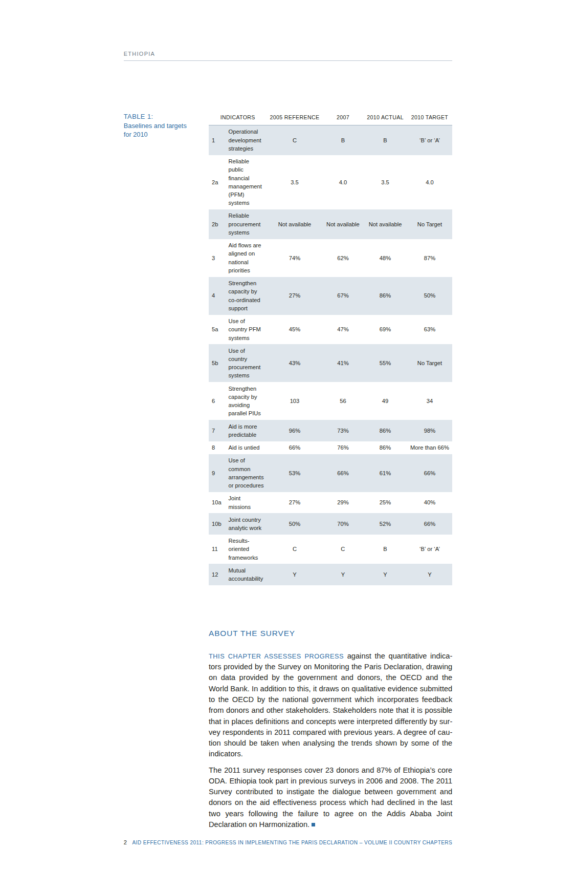Ethiopia
Table 1:
Baselines and targets
for 2010
| Indicators | 2005 Reference | 2007 | 2010 Actual | 2010 Target |
| --- | --- | --- | --- | --- |
| 1 | Operational development strategies | C | B | B | ‘B’ or ‘A’ |
| 2a | Reliable public financial management (PFM) systems | 3.5 | 4.0 | 3.5 | 4.0 |
| 2b | Reliable procurement systems | Not available | Not available | Not available | No Target |
| 3 | Aid flows are aligned on national priorities | 74% | 62% | 48% | 87% |
| 4 | Strengthen capacity by co-ordinated support | 27% | 67% | 86% | 50% |
| 5a | Use of country PFM systems | 45% | 47% | 69% | 63% |
| 5b | Use of country procurement systems | 43% | 41% | 55% | No Target |
| 6 | Strengthen capacity by avoiding parallel PIUs | 103 | 56 | 49 | 34 |
| 7 | Aid is more predictable | 96% | 73% | 86% | 98% |
| 8 | Aid is untied | 66% | 76% | 86% | More than 66% |
| 9 | Use of common arrangements or procedures | 53% | 66% | 61% | 66% |
| 10a | Joint missions | 27% | 29% | 25% | 40% |
| 10b | Joint country analytic work | 50% | 70% | 52% | 66% |
| 11 | Results-oriented frameworks | C | C | B | ‘B’ or ‘A’ |
| 12 | Mutual accountability | Y | Y | Y | Y |
About the survey
This chapter assesses progress against the quantitative indicators provided by the Survey on Monitoring the Paris Declaration, drawing on data provided by the government and donors, the OECD and the World Bank. In addition to this, it draws on qualitative evidence submitted to the OECD by the national government which incorporates feedback from donors and other stakeholders. Stakeholders note that it is possible that in places definitions and concepts were interpreted differently by survey respondents in 2011 compared with previous years. A degree of caution should be taken when analysing the trends shown by some of the indicators.
The 2011 survey responses cover 23 donors and 87% of Ethiopia’s core ODA. Ethiopia took part in previous surveys in 2006 and 2008. The 2011 Survey contributed to instigate the dialogue between government and donors on the aid effectiveness process which had declined in the last two years following the failure to agree on the Addis Ababa Joint Declaration on Harmonization.
2
Aid Effectiveness 2011: Progress in Implementing the Paris Declaration – Volume II Country Chapters